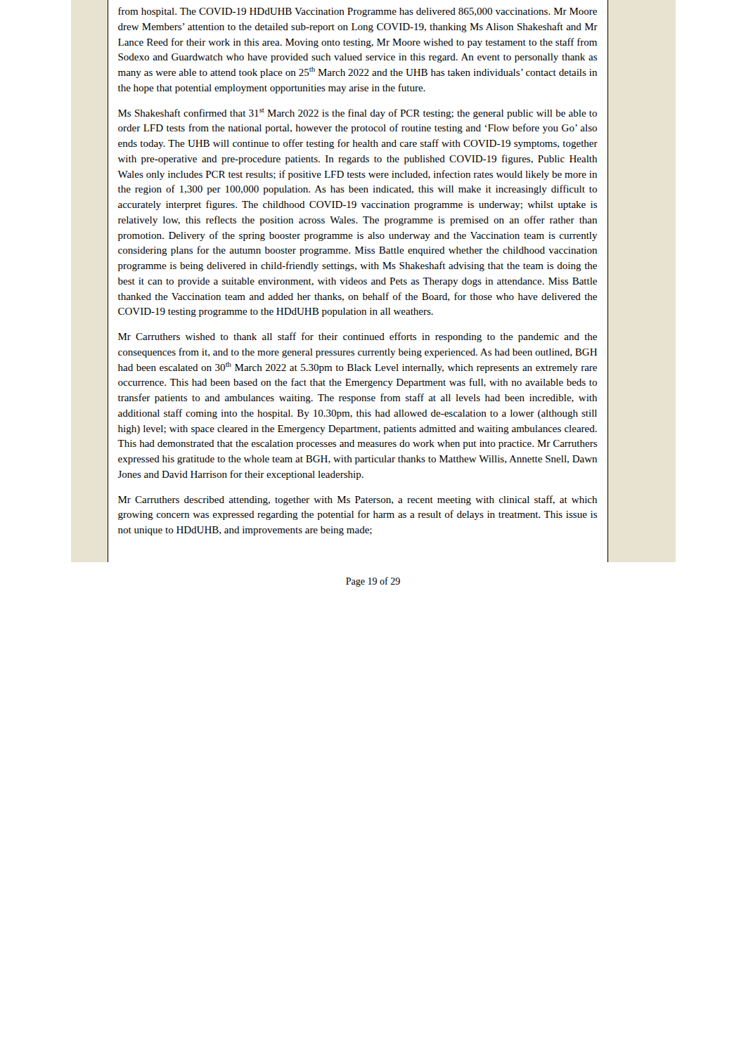from hospital. The COVID-19 HDdUHB Vaccination Programme has delivered 865,000 vaccinations. Mr Moore drew Members’ attention to the detailed sub-report on Long COVID-19, thanking Ms Alison Shakeshaft and Mr Lance Reed for their work in this area. Moving onto testing, Mr Moore wished to pay testament to the staff from Sodexo and Guardwatch who have provided such valued service in this regard. An event to personally thank as many as were able to attend took place on 25th March 2022 and the UHB has taken individuals’ contact details in the hope that potential employment opportunities may arise in the future.
Ms Shakeshaft confirmed that 31st March 2022 is the final day of PCR testing; the general public will be able to order LFD tests from the national portal, however the protocol of routine testing and ‘Flow before you Go’ also ends today. The UHB will continue to offer testing for health and care staff with COVID-19 symptoms, together with pre-operative and pre-procedure patients. In regards to the published COVID-19 figures, Public Health Wales only includes PCR test results; if positive LFD tests were included, infection rates would likely be more in the region of 1,300 per 100,000 population. As has been indicated, this will make it increasingly difficult to accurately interpret figures. The childhood COVID-19 vaccination programme is underway; whilst uptake is relatively low, this reflects the position across Wales. The programme is premised on an offer rather than promotion. Delivery of the spring booster programme is also underway and the Vaccination team is currently considering plans for the autumn booster programme. Miss Battle enquired whether the childhood vaccination programme is being delivered in child-friendly settings, with Ms Shakeshaft advising that the team is doing the best it can to provide a suitable environment, with videos and Pets as Therapy dogs in attendance. Miss Battle thanked the Vaccination team and added her thanks, on behalf of the Board, for those who have delivered the COVID-19 testing programme to the HDdUHB population in all weathers.
Mr Carruthers wished to thank all staff for their continued efforts in responding to the pandemic and the consequences from it, and to the more general pressures currently being experienced. As had been outlined, BGH had been escalated on 30th March 2022 at 5.30pm to Black Level internally, which represents an extremely rare occurrence. This had been based on the fact that the Emergency Department was full, with no available beds to transfer patients to and ambulances waiting. The response from staff at all levels had been incredible, with additional staff coming into the hospital. By 10.30pm, this had allowed de-escalation to a lower (although still high) level; with space cleared in the Emergency Department, patients admitted and waiting ambulances cleared. This had demonstrated that the escalation processes and measures do work when put into practice. Mr Carruthers expressed his gratitude to the whole team at BGH, with particular thanks to Matthew Willis, Annette Snell, Dawn Jones and David Harrison for their exceptional leadership.
Mr Carruthers described attending, together with Ms Paterson, a recent meeting with clinical staff, at which growing concern was expressed regarding the potential for harm as a result of delays in treatment. This issue is not unique to HDdUHB, and improvements are being made;
Page 19 of 29